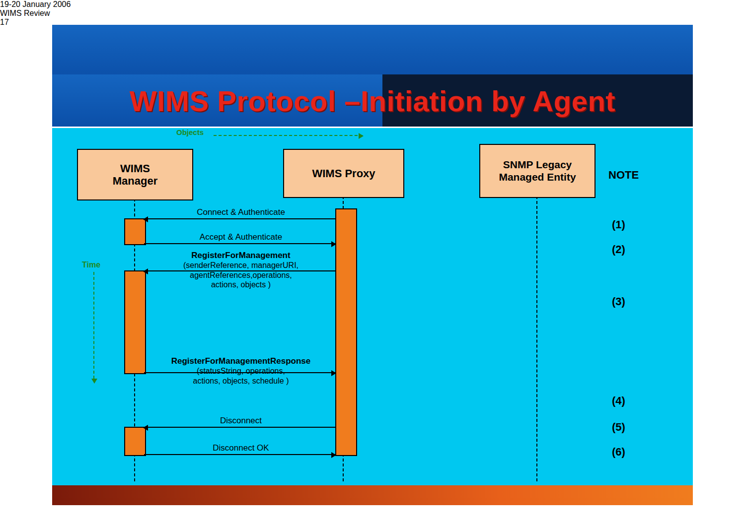WIMS Protocol –Initiation by Agent
Objects
WIMS
Manager
WIMS Proxy
SNMP Legacy
Managed Entity
NOTE
Time
Connect & Authenticate
Accept & Authenticate
RegisterForManagement (senderReference, managerURI,
agentReferences,operations,
actions, objects )
RegisterForManagementResponse (statusString, operations,
actions, objects, schedule )
Disconnect
Disconnect OK
(1)
(2)
(3)
(4)
(5)
(6)
19-20 January 2006
WIMS Review
17